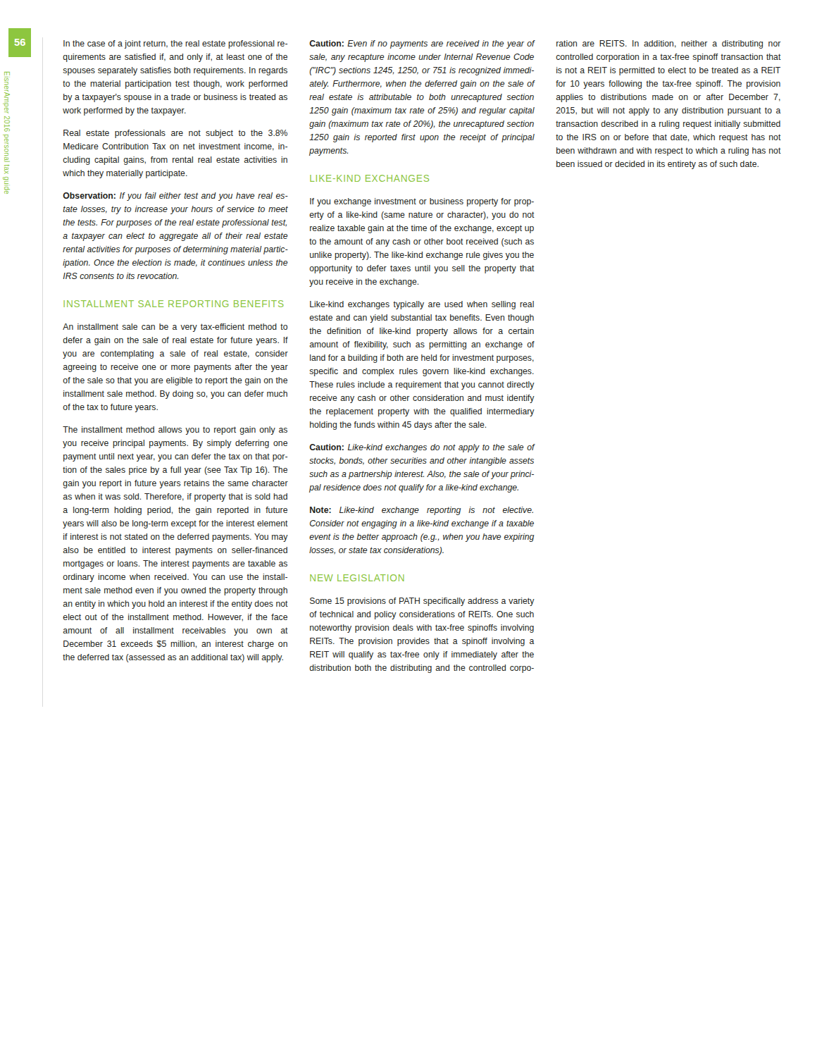56
EisnerAmper 2016 personal tax guide
In the case of a joint return, the real estate professional requirements are satisfied if, and only if, at least one of the spouses separately satisfies both requirements. In regards to the material participation test though, work performed by a taxpayer's spouse in a trade or business is treated as work performed by the taxpayer.
Real estate professionals are not subject to the 3.8% Medicare Contribution Tax on net investment income, including capital gains, from rental real estate activities in which they materially participate.
Observation: If you fail either test and you have real estate losses, try to increase your hours of service to meet the tests. For purposes of the real estate professional test, a taxpayer can elect to aggregate all of their real estate rental activities for purposes of determining material participation. Once the election is made, it continues unless the IRS consents to its revocation.
Installment Sale Reporting Benefits
An installment sale can be a very tax-efficient method to defer a gain on the sale of real estate for future years. If you are contemplating a sale of real estate, consider agreeing to receive one or more payments after the year of the sale so that you are eligible to report the gain on the installment sale method. By doing so, you can defer much of the tax to future years.
The installment method allows you to report gain only as you receive principal payments. By simply deferring one payment until next year, you can defer the tax on that portion of the sales price by a full year (see Tax Tip 16). The gain you report in future years retains the same character as when it was sold. Therefore, if property that is sold had a long-term holding period, the gain reported in future years will also be long-term except for the interest element if interest is not stated on the deferred payments. You may also be entitled to interest payments on seller-financed mortgages or loans. The interest payments are taxable as ordinary income when received. You can use the installment sale method even if you owned the property through an entity in which you hold an interest if the entity does not elect out of the installment method. However, if the face amount of all installment receivables you own at December 31 exceeds $5 million, an interest charge on the deferred tax (assessed as an additional tax) will apply.
Caution: Even if no payments are received in the year of sale, any recapture income under Internal Revenue Code ("IRC") sections 1245, 1250, or 751 is recognized immediately. Furthermore, when the deferred gain on the sale of real estate is attributable to both unrecaptured section 1250 gain (maximum tax rate of 25%) and regular capital gain (maximum tax rate of 20%), the unrecaptured section 1250 gain is reported first upon the receipt of principal payments.
Like-Kind Exchanges
If you exchange investment or business property for property of a like-kind (same nature or character), you do not realize taxable gain at the time of the exchange, except up to the amount of any cash or other boot received (such as unlike property). The like-kind exchange rule gives you the opportunity to defer taxes until you sell the property that you receive in the exchange.
Like-kind exchanges typically are used when selling real estate and can yield substantial tax benefits. Even though the definition of like-kind property allows for a certain amount of flexibility, such as permitting an exchange of land for a building if both are held for investment purposes, specific and complex rules govern like-kind exchanges. These rules include a requirement that you cannot directly receive any cash or other consideration and must identify the replacement property with the qualified intermediary holding the funds within 45 days after the sale.
Caution: Like-kind exchanges do not apply to the sale of stocks, bonds, other securities and other intangible assets such as a partnership interest. Also, the sale of your principal residence does not qualify for a like-kind exchange.
Note: Like-kind exchange reporting is not elective. Consider not engaging in a like-kind exchange if a taxable event is the better approach (e.g., when you have expiring losses, or state tax considerations).
New Legislation
Some 15 provisions of PATH specifically address a variety of technical and policy considerations of REITs. One such noteworthy provision deals with tax-free spinoffs involving REITs. The provision provides that a spinoff involving a REIT will qualify as tax-free only if immediately after the distribution both the distributing and the controlled corporation are REITS. In addition, neither a distributing nor controlled corporation in a tax-free spinoff transaction that is not a REIT is permitted to elect to be treated as a REIT for 10 years following the tax-free spinoff. The provision applies to distributions made on or after December 7, 2015, but will not apply to any distribution pursuant to a transaction described in a ruling request initially submitted to the IRS on or before that date, which request has not been withdrawn and with respect to which a ruling has not been issued or decided in its entirety as of such date.